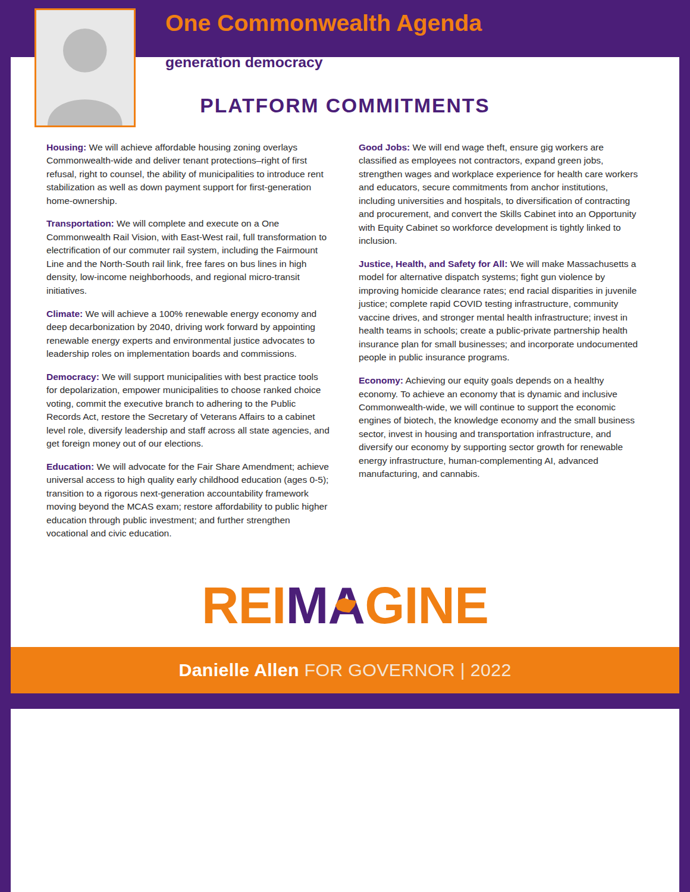One Commonwealth Agenda
For a green and healthy next
generation democracy
PLATFORM COMMITMENTS
Housing: We will achieve affordable housing zoning overlays Commonwealth-wide and deliver tenant protections–right of first refusal, right to counsel, the ability of municipalities to introduce rent stabilization as well as down payment support for first-generation home-ownership.
Transportation: We will complete and execute on a One Commonwealth Rail Vision, with East-West rail, full transformation to electrification of our commuter rail system, including the Fairmount Line and the North-South rail link, free fares on bus lines in high density, low-income neighborhoods, and regional micro-transit initiatives.
Climate: We will achieve a 100% renewable energy economy and deep decarbonization by 2040, driving work forward by appointing renewable energy experts and environmental justice advocates to leadership roles on implementation boards and commissions.
Democracy: We will support municipalities with best practice tools for depolarization, empower municipalities to choose ranked choice voting, commit the executive branch to adhering to the Public Records Act, restore the Secretary of Veterans Affairs to a cabinet level role, diversify leadership and staff across all state agencies, and get foreign money out of our elections.
Education: We will advocate for the Fair Share Amendment; achieve universal access to high quality early childhood education (ages 0-5); transition to a rigorous next-generation accountability framework moving beyond the MCAS exam; restore affordability to public higher education through public investment; and further strengthen vocational and civic education.
Good Jobs: We will end wage theft, ensure gig workers are classified as employees not contractors, expand green jobs, strengthen wages and workplace experience for health care workers and educators, secure commitments from anchor institutions, including universities and hospitals, to diversification of contracting and procurement, and convert the Skills Cabinet into an Opportunity with Equity Cabinet so workforce development is tightly linked to inclusion.
Justice, Health, and Safety for All: We will make Massachusetts a model for alternative dispatch systems; fight gun violence by improving homicide clearance rates; end racial disparities in juvenile justice; complete rapid COVID testing infrastructure, community vaccine drives, and stronger mental health infrastructure; invest in health teams in schools; create a public-private partnership health insurance plan for small businesses; and incorporate undocumented people in public insurance programs.
Economy: Achieving our equity goals depends on a healthy economy. To achieve an economy that is dynamic and inclusive Commonwealth-wide, we will continue to support the economic engines of biotech, the knowledge economy and the small business sector, invest in housing and transportation infrastructure, and diversify our economy by supporting sector growth for renewable energy infrastructure, human-complementing AI, advanced manufacturing, and cannabis.
REI MAGINE
Danielle Allen FOR GOVERNOR | 2022